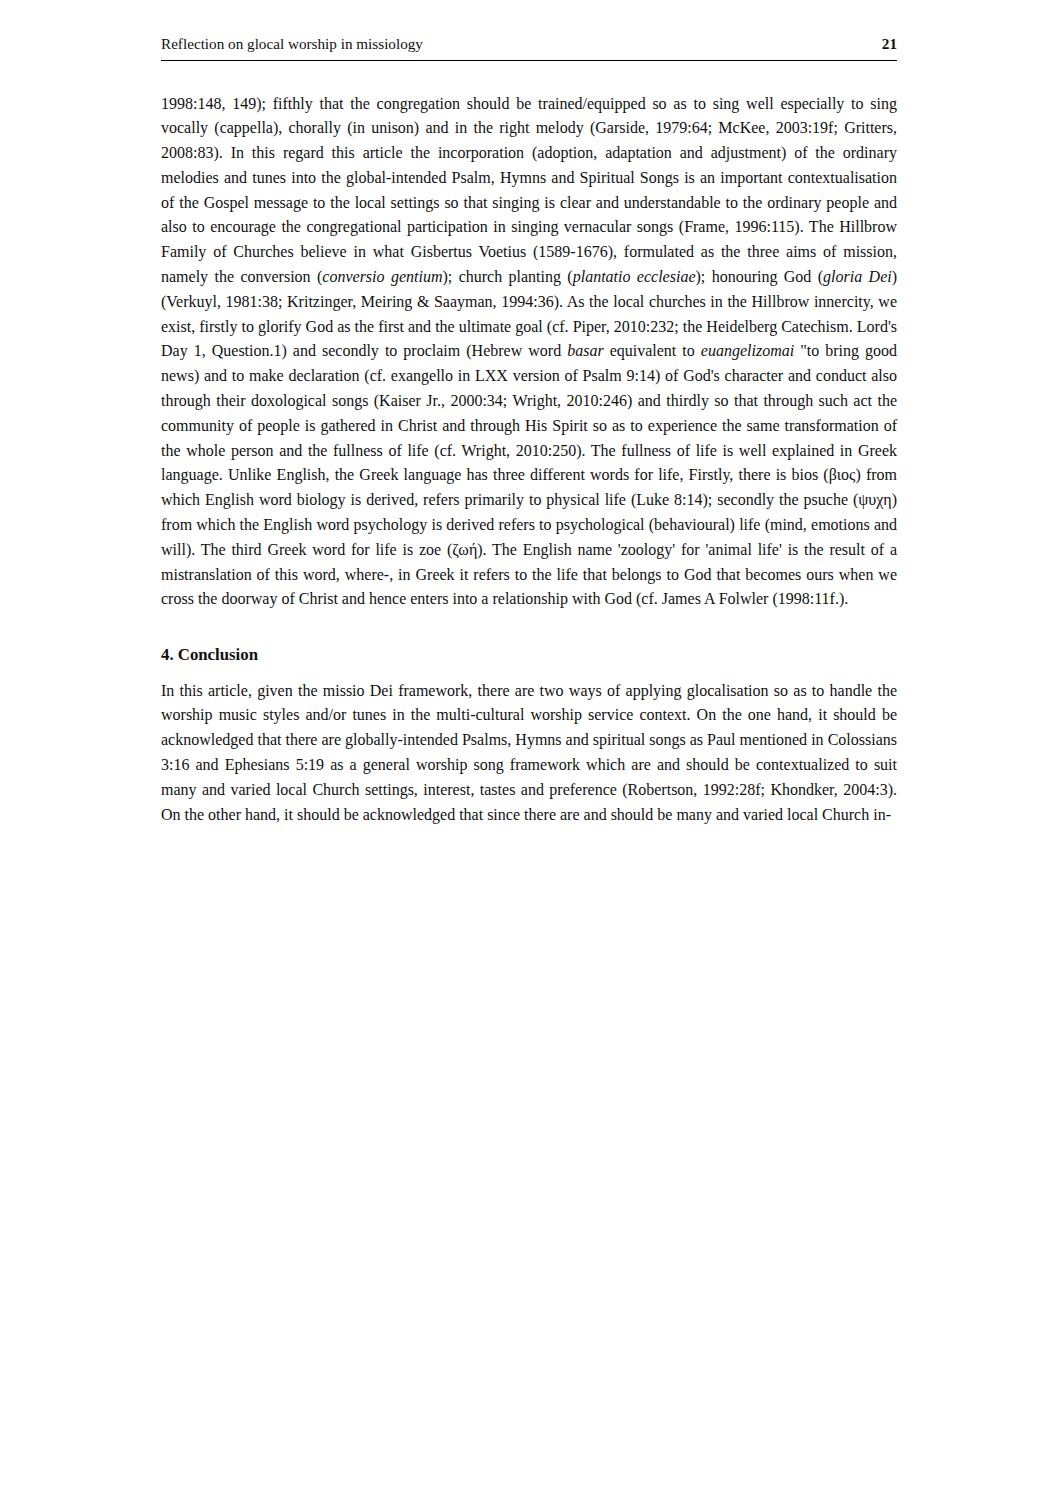Reflection on glocal worship in missiology 21
1998:148, 149); fifthly that the congregation should be trained/equipped so as to sing well especially to sing vocally (cappella), chorally (in unison) and in the right melody (Garside, 1979:64; McKee, 2003:19f; Gritters, 2008:83). In this regard this article the incorporation (adoption, adaptation and adjustment) of the ordinary melodies and tunes into the global-intended Psalm, Hymns and Spiritual Songs is an important contextualisation of the Gospel message to the local settings so that singing is clear and understandable to the ordinary people and also to encourage the congregational participation in singing vernacular songs (Frame, 1996:115). The Hillbrow Family of Churches believe in what Gisbertus Voetius (1589-1676), formulated as the three aims of mission, namely the conversion (conversio gentium); church planting (plantatio ecclesiae); honouring God (gloria Dei) (Verkuyl, 1981:38; Kritzinger, Meiring & Saayman, 1994:36). As the local churches in the Hillbrow innercity, we exist, firstly to glorify God as the first and the ultimate goal (cf. Piper, 2010:232; the Heidelberg Catechism. Lord's Day 1, Question.1) and secondly to proclaim (Hebrew word basar equivalent to euangelizomai "to bring good news) and to make declaration (cf. exangello in LXX version of Psalm 9:14) of God's character and conduct also through their doxological songs (Kaiser Jr., 2000:34; Wright, 2010:246) and thirdly so that through such act the community of people is gathered in Christ and through His Spirit so as to experience the same transformation of the whole person and the fullness of life (cf. Wright, 2010:250). The fullness of life is well explained in Greek language. Unlike English, the Greek language has three different words for life, Firstly, there is bios (βιος) from which English word biology is derived, refers primarily to physical life (Luke 8:14); secondly the psuche (ψυχη) from which the English word psychology is derived refers to psychological (behavioural) life (mind, emotions and will). The third Greek word for life is zoe (ζωή). The English name 'zoology' for 'animal life' is the result of a mistranslation of this word, where-, in Greek it refers to the life that belongs to God that becomes ours when we cross the doorway of Christ and hence enters into a relationship with God (cf. James A Folwler (1998:11f.).
4. Conclusion
In this article, given the missio Dei framework, there are two ways of applying glocalisation so as to handle the worship music styles and/or tunes in the multi-cultural worship service context. On the one hand, it should be acknowledged that there are globally-intended Psalms, Hymns and spiritual songs as Paul mentioned in Colossians 3:16 and Ephesians 5:19 as a general worship song framework which are and should be contextualized to suit many and varied local Church settings, interest, tastes and preference (Robertson, 1992:28f; Khondker, 2004:3). On the other hand, it should be acknowledged that since there are and should be many and varied local Church in-